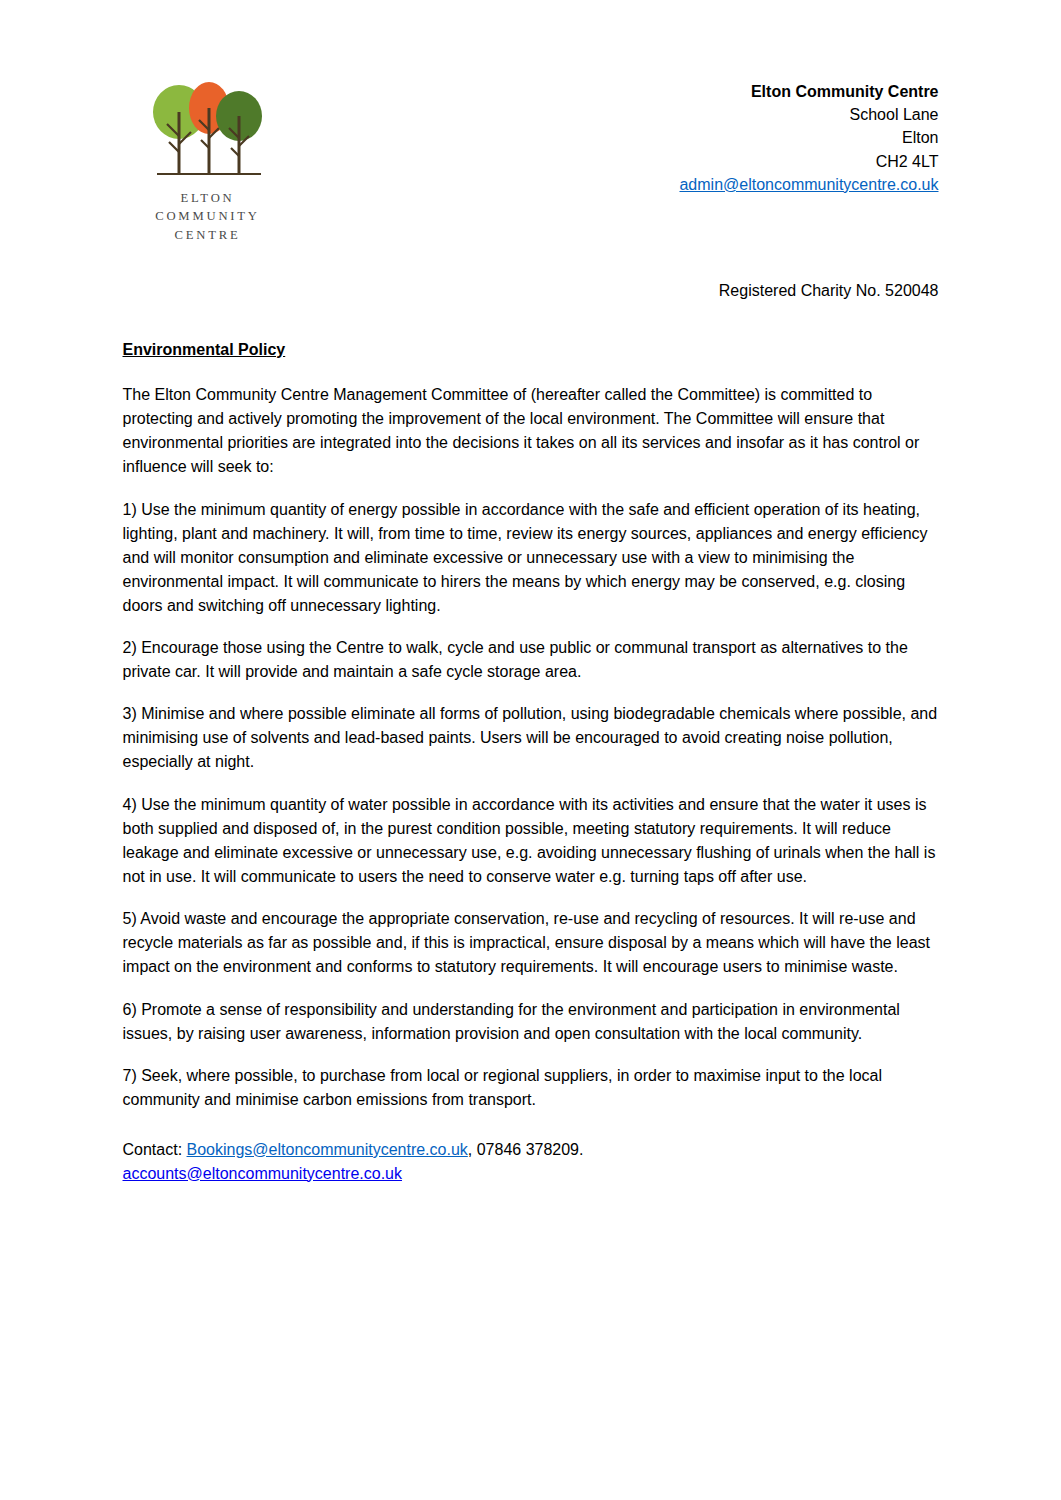Elton
Community
Centre
Elton Community Centre
School Lane
Elton
CH2 4LT
admin@eltoncommunitycentre.co.uk
Registered Charity No. 520048
Environmental Policy
The Elton Community Centre Management Committee of (hereafter called the Committee) is committed to protecting and actively promoting the improvement of the local environment. The Committee will ensure that environmental priorities are integrated into the decisions it takes on all its services and insofar as it has control or influence will seek to:
1) Use the minimum quantity of energy possible in accordance with the safe and efficient operation of its heating, lighting, plant and machinery. It will, from time to time, review its energy sources, appliances and energy efficiency and will monitor consumption and eliminate excessive or unnecessary use with a view to minimising the environmental impact. It will communicate to hirers the means by which energy may be conserved, e.g. closing doors and switching off unnecessary lighting.
2) Encourage those using the Centre to walk, cycle and use public or communal transport as alternatives to the private car. It will provide and maintain a safe cycle storage area.
3) Minimise and where possible eliminate all forms of pollution, using biodegradable chemicals where possible, and minimising use of solvents and lead-based paints. Users will be encouraged to avoid creating noise pollution, especially at night.
4) Use the minimum quantity of water possible in accordance with its activities and ensure that the water it uses is both supplied and disposed of, in the purest condition possible, meeting statutory requirements. It will reduce leakage and eliminate excessive or unnecessary use, e.g. avoiding unnecessary flushing of urinals when the hall is not in use. It will communicate to users the need to conserve water e.g. turning taps off after use.
5) Avoid waste and encourage the appropriate conservation, re-use and recycling of resources. It will re-use and recycle materials as far as possible and, if this is impractical, ensure disposal by a means which will have the least impact on the environment and conforms to statutory requirements. It will encourage users to minimise waste.
6) Promote a sense of responsibility and understanding for the environment and participation in environmental issues, by raising user awareness, information provision and open consultation with the local community.
7) Seek, where possible, to purchase from local or regional suppliers, in order to maximise input to the local community and minimise carbon emissions from transport.
Contact: Bookings@eltoncommunitycentre.co.uk, 07846 378209.
accounts@eltoncommunitycentre.co.uk